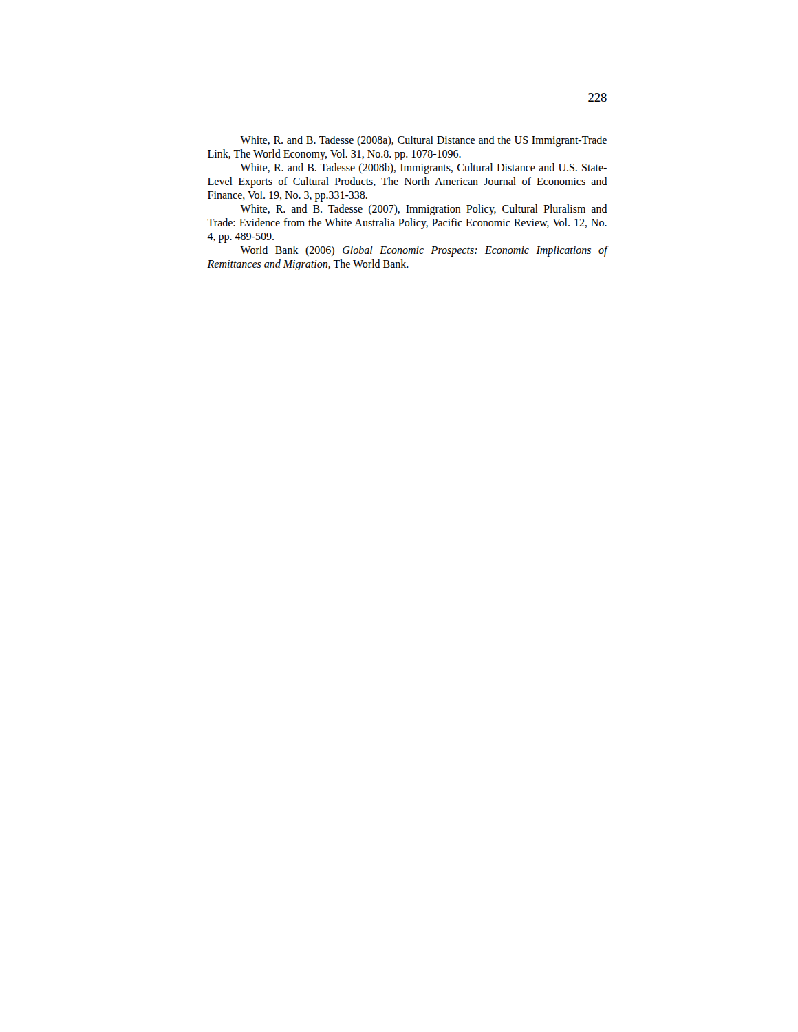228
White, R. and B. Tadesse (2008a), Cultural Distance and the US Immigrant-Trade Link, The World Economy, Vol. 31, No.8. pp. 1078-1096.
White, R. and B. Tadesse (2008b), Immigrants, Cultural Distance and U.S. State-Level Exports of Cultural Products, The North American Journal of Economics and Finance, Vol. 19, No. 3, pp.331-338.
White, R. and B. Tadesse (2007), Immigration Policy, Cultural Pluralism and Trade: Evidence from the White Australia Policy, Pacific Economic Review, Vol. 12, No. 4, pp. 489-509.
World Bank (2006) Global Economic Prospects: Economic Implications of Remittances and Migration, The World Bank.